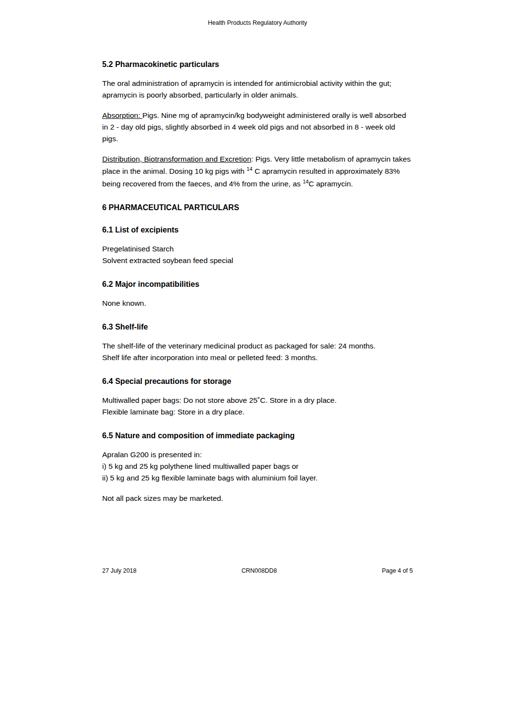Health Products Regulatory Authority
5.2 Pharmacokinetic particulars
The oral administration of apramycin is intended for antimicrobial activity within the gut; apramycin is poorly absorbed, particularly in older animals.
Absorption: Pigs. Nine mg of apramycin/kg bodyweight administered orally is well absorbed in 2 - day old pigs, slightly absorbed in 4 week old pigs and not absorbed in 8 - week old pigs.
Distribution, Biotransformation and Excretion: Pigs. Very little metabolism of apramycin takes place in the animal. Dosing 10 kg pigs with 14 C apramycin resulted in approximately 83% being recovered from the faeces, and 4% from the urine, as 14C apramycin.
6 PHARMACEUTICAL PARTICULARS
6.1 List of excipients
Pregelatinised Starch
Solvent extracted soybean feed special
6.2 Major incompatibilities
None known.
6.3 Shelf-life
The shelf-life of the veterinary medicinal product as packaged for sale: 24 months.
Shelf life after incorporation into meal or pelleted feed: 3 months.
6.4 Special precautions for storage
Multiwalled paper bags: Do not store above 25˚C. Store in a dry place.
Flexible laminate bag: Store in a dry place.
6.5 Nature and composition of immediate packaging
Apralan G200 is presented in:
i) 5 kg and 25 kg polythene lined multiwalled paper bags or
ii) 5 kg and 25 kg flexible laminate bags with aluminium foil layer.
Not all pack sizes may be marketed.
27 July 2018 CRN008DD8 Page 4 of 5